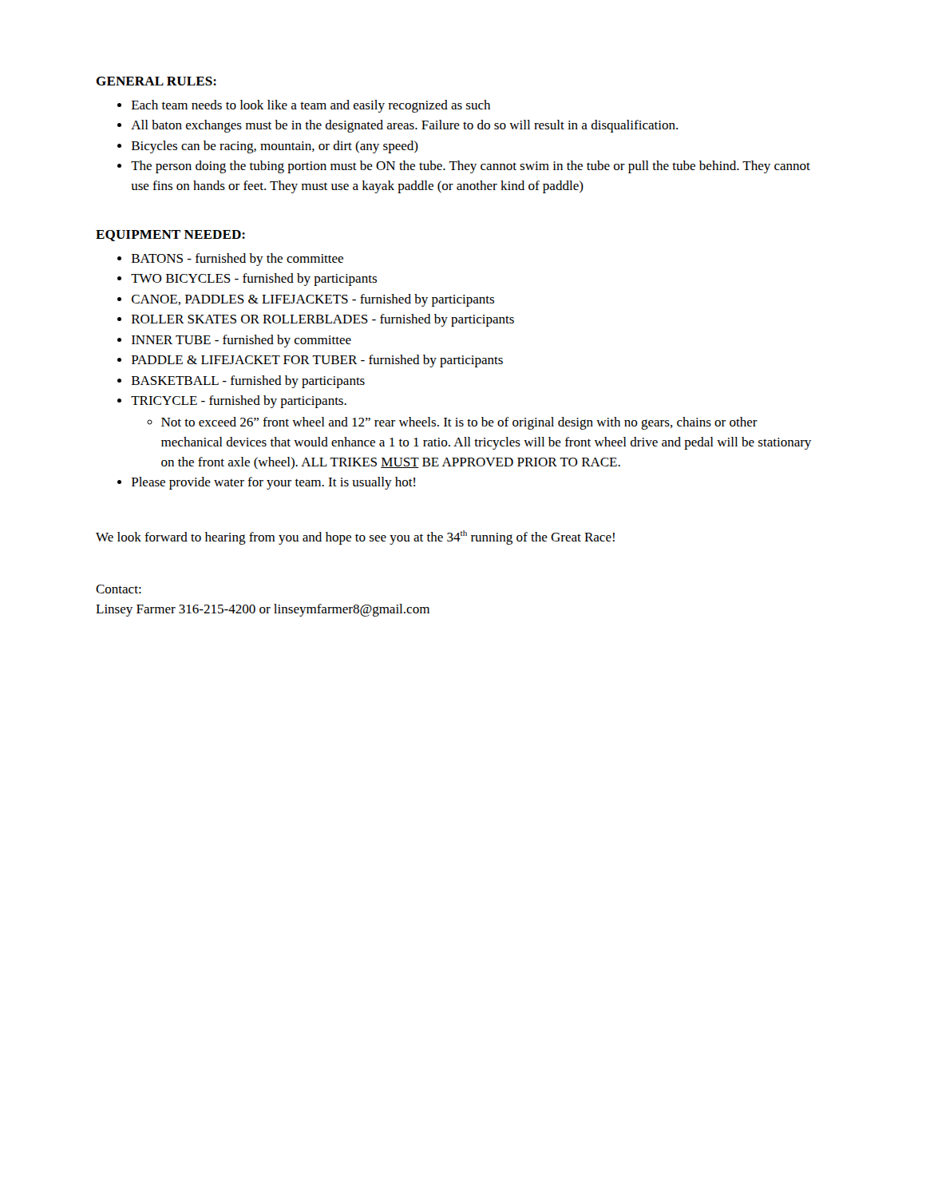GENERAL RULES:
Each team needs to look like a team and easily recognized as such
All baton exchanges must be in the designated areas. Failure to do so will result in a disqualification.
Bicycles can be racing, mountain, or dirt (any speed)
The person doing the tubing portion must be ON the tube. They cannot swim in the tube or pull the tube behind. They cannot use fins on hands or feet. They must use a kayak paddle (or another kind of paddle)
EQUIPMENT NEEDED:
BATONS - furnished by the committee
TWO BICYCLES - furnished by participants
CANOE, PADDLES & LIFEJACKETS - furnished by participants
ROLLER SKATES OR ROLLERBLADES - furnished by participants
INNER TUBE - furnished by committee
PADDLE & LIFEJACKET FOR TUBER - furnished by participants
BASKETBALL - furnished by participants
TRICYCLE - furnished by participants.
Not to exceed 26” front wheel and 12” rear wheels. It is to be of original design with no gears, chains or other mechanical devices that would enhance a 1 to 1 ratio. All tricycles will be front wheel drive and pedal will be stationary on the front axle (wheel). ALL TRIKES MUST BE APPROVED PRIOR TO RACE.
Please provide water for your team. It is usually hot!
We look forward to hearing from you and hope to see you at the 34th running of the Great Race!
Contact:
Linsey Farmer 316-215-4200 or linseymfarmer8@gmail.com